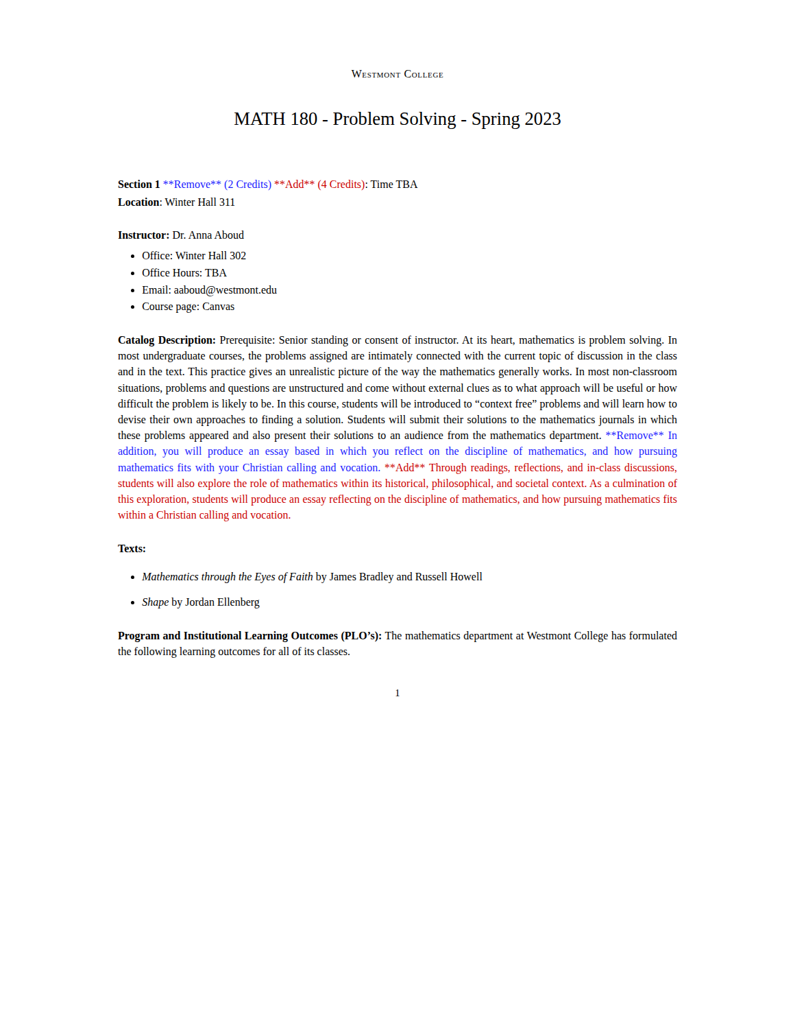Westmont College
MATH 180 - Problem Solving - Spring 2023
Section 1 **Remove** (2 Credits) **Add** (4 Credits): Time TBA
Location: Winter Hall 311
Instructor: Dr. Anna Aboud
Office: Winter Hall 302
Office Hours: TBA
Email: aaboud@westmont.edu
Course page: Canvas
Catalog Description: Prerequisite: Senior standing or consent of instructor. At its heart, mathematics is problem solving. In most undergraduate courses, the problems assigned are intimately connected with the current topic of discussion in the class and in the text. This practice gives an unrealistic picture of the way the mathematics generally works. In most non-classroom situations, problems and questions are unstructured and come without external clues as to what approach will be useful or how difficult the problem is likely to be. In this course, students will be introduced to “context free” problems and will learn how to devise their own approaches to finding a solution. Students will submit their solutions to the mathematics journals in which these problems appeared and also present their solutions to an audience from the mathematics department. **Remove** In addition, you will produce an essay based in which you reflect on the discipline of mathematics, and how pursuing mathematics fits with your Christian calling and vocation. **Add** Through readings, reflections, and in-class discussions, students will also explore the role of mathematics within its historical, philosophical, and societal context. As a culmination of this exploration, students will produce an essay reflecting on the discipline of mathematics, and how pursuing mathematics fits within a Christian calling and vocation.
Texts:
Mathematics through the Eyes of Faith by James Bradley and Russell Howell
Shape by Jordan Ellenberg
Program and Institutional Learning Outcomes (PLO’s): The mathematics department at Westmont College has formulated the following learning outcomes for all of its classes.
1